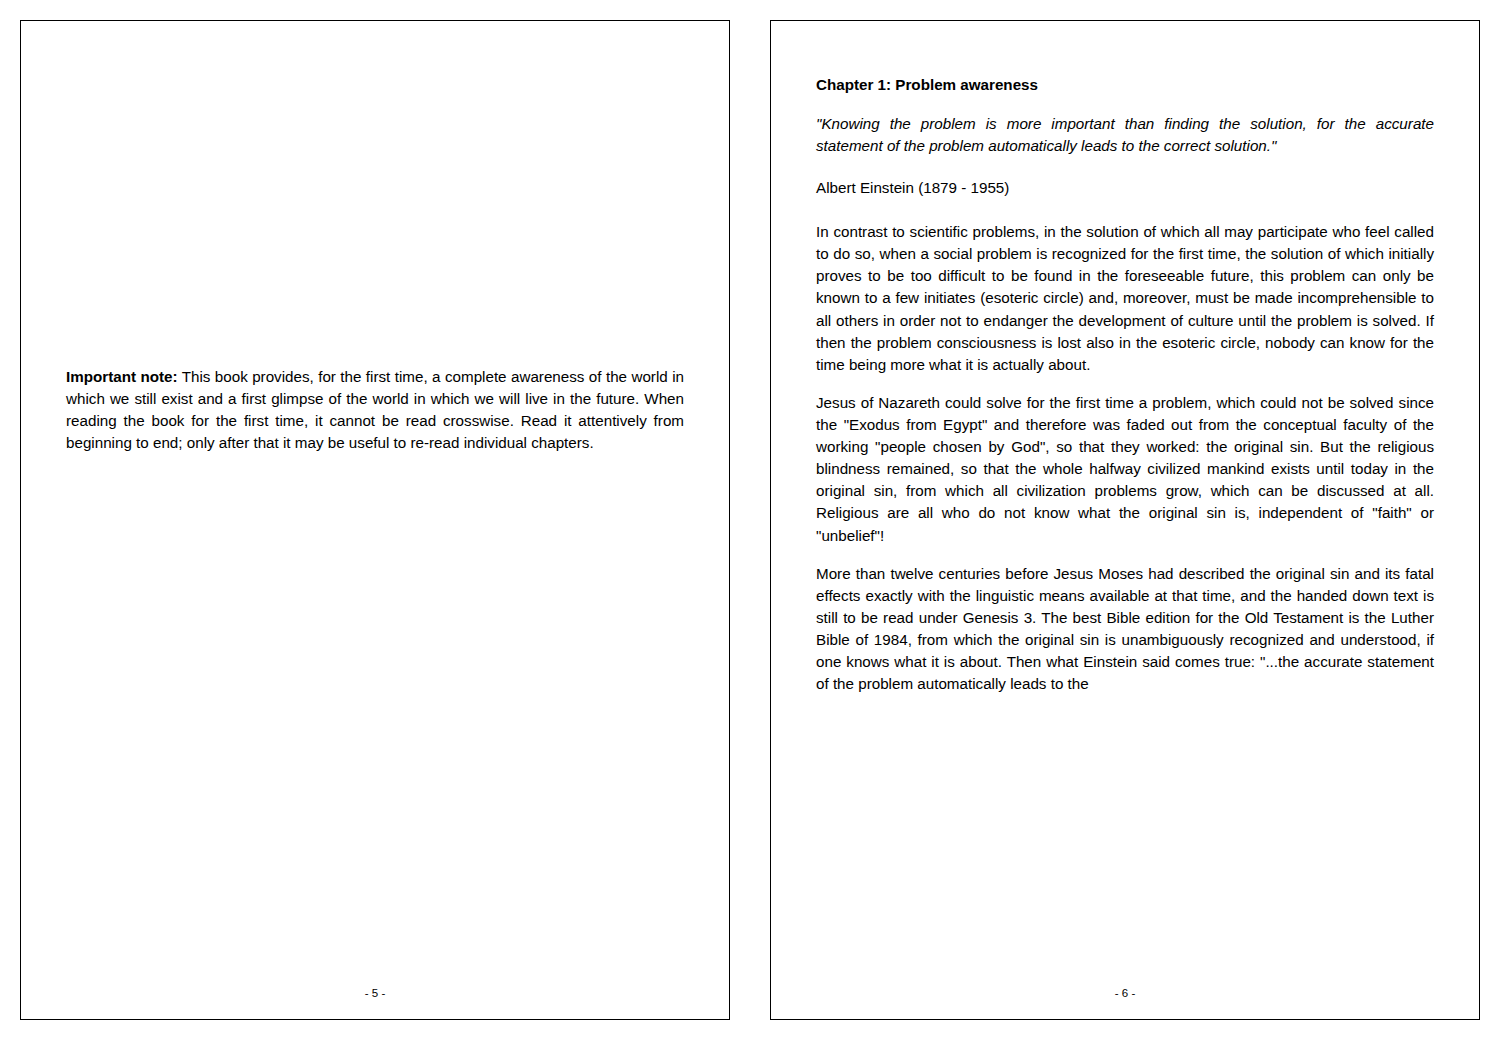Important note: This book provides, for the first time, a complete awareness of the world in which we still exist and a first glimpse of the world in which we will live in the future. When reading the book for the first time, it cannot be read crosswise. Read it attentively from beginning to end; only after that it may be useful to re-read individual chapters.
- 5 -
Chapter 1: Problem awareness
"Knowing the problem is more important than finding the solution, for the accurate statement of the problem automatically leads to the correct solution."
Albert Einstein (1879 - 1955)
In contrast to scientific problems, in the solution of which all may participate who feel called to do so, when a social problem is recognized for the first time, the solution of which initially proves to be too difficult to be found in the foreseeable future, this problem can only be known to a few initiates (esoteric circle) and, moreover, must be made incomprehensible to all others in order not to endanger the development of culture until the problem is solved. If then the problem consciousness is lost also in the esoteric circle, nobody can know for the time being more what it is actually about.
Jesus of Nazareth could solve for the first time a problem, which could not be solved since the "Exodus from Egypt" and therefore was faded out from the conceptual faculty of the working "people chosen by God", so that they worked: the original sin. But the religious blindness remained, so that the whole halfway civilized mankind exists until today in the original sin, from which all civilization problems grow, which can be discussed at all. Religious are all who do not know what the original sin is, independent of "faith" or "unbelief"!
More than twelve centuries before Jesus Moses had described the original sin and its fatal effects exactly with the linguistic means available at that time, and the handed down text is still to be read under Genesis 3. The best Bible edition for the Old Testament is the Luther Bible of 1984, from which the original sin is unambiguously recognized and understood, if one knows what it is about. Then what Einstein said comes true: "...the accurate statement of the problem automatically leads to the
- 6 -